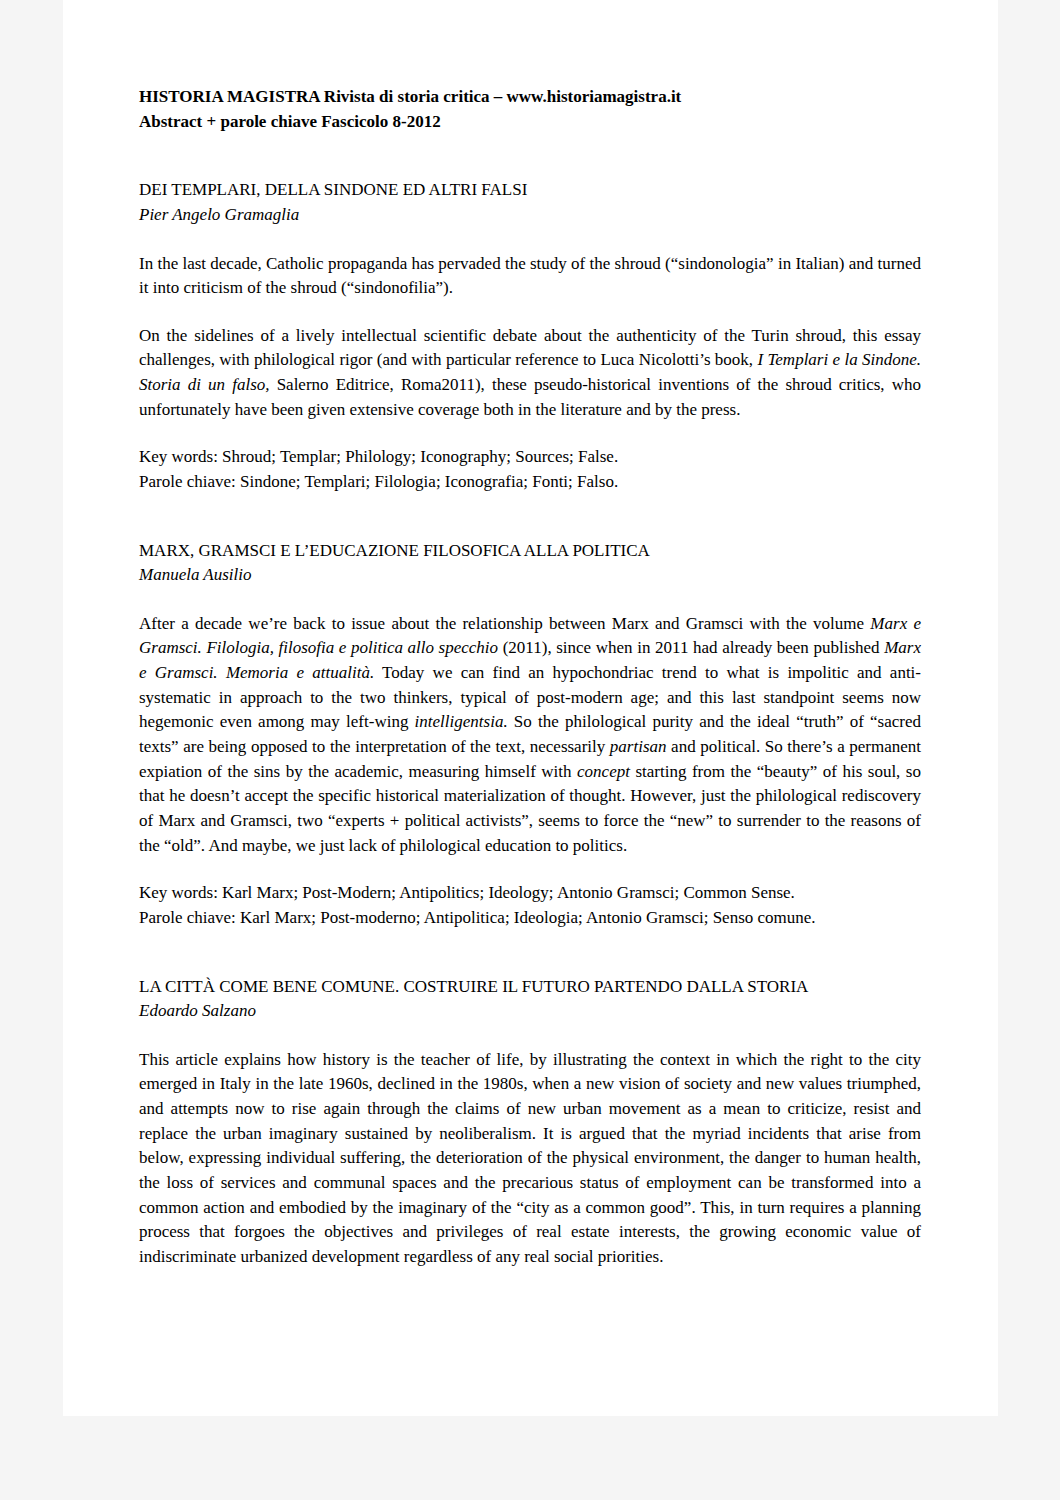HISTORIA MAGISTRA Rivista di storia critica – www.historiamagistra.it
Abstract + parole chiave Fascicolo 8-2012
Dei Templari, della Sindone ed altri falsi
Pier Angelo Gramaglia
In the last decade, Catholic propaganda has pervaded the study of the shroud (“sindonologia” in Italian) and turned it into criticism of the shroud (“sindonofilia”).
On the sidelines of a lively intellectual scientific debate about the authenticity of the Turin shroud, this essay challenges, with philological rigor (and with particular reference to Luca Nicolotti’s book, I Templari e la Sindone. Storia di un falso, Salerno Editrice, Roma2011), these pseudo-historical inventions of the shroud critics, who unfortunately have been given extensive coverage both in the literature and by the press.
Key words: Shroud; Templar; Philology; Iconography; Sources; False.
Parole chiave: Sindone; Templari; Filologia; Iconografia; Fonti; Falso.
Marx, Gramsci e l’educazione filosofica alla politica
Manuela Ausilio
After a decade we’re back to issue about the relationship between Marx and Gramsci with the volume Marx e Gramsci. Filologia, filosofia e politica allo specchio (2011), since when in 2011 had already been published Marx e Gramsci. Memoria e attualità. Today we can find an hypochondriac trend to what is impolitic and anti-systematic in approach to the two thinkers, typical of post-modern age; and this last standpoint seems now hegemonic even among may left-wing intelligentsia. So the philological purity and the ideal “truth” of “sacred texts” are being opposed to the interpretation of the text, necessarily partisan and political. So there’s a permanent expiation of the sins by the academic, measuring himself with concept starting from the “beauty” of his soul, so that he doesn’t accept the specific historical materialization of thought. However, just the philological rediscovery of Marx and Gramsci, two “experts + political activists”, seems to force the “new” to surrender to the reasons of the “old”. And maybe, we just lack of philological education to politics.
Key words: Karl Marx; Post-Modern; Antipolitics; Ideology; Antonio Gramsci; Common Sense.
Parole chiave: Karl Marx; Post-moderno; Antipolitica; Ideologia; Antonio Gramsci; Senso comune.
La città come bene comune. Costruire il futuro partendo dalla storia
Edoardo Salzano
This article explains how history is the teacher of life, by illustrating the context in which the right to the city emerged in Italy in the late 1960s, declined in the 1980s, when a new vision of society and new values triumphed, and attempts now to rise again through the claims of new urban movement as a mean to criticize, resist and replace the urban imaginary sustained by neoliberalism. It is argued that the myriad incidents that arise from below, expressing individual suffering, the deterioration of the physical environment, the danger to human health, the loss of services and communal spaces and the precarious status of employment can be transformed into a common action and embodied by the imaginary of the “city as a common good”. This, in turn requires a planning process that forgoes the objectives and privileges of real estate interests, the growing economic value of indiscriminate urbanized development regardless of any real social priorities.